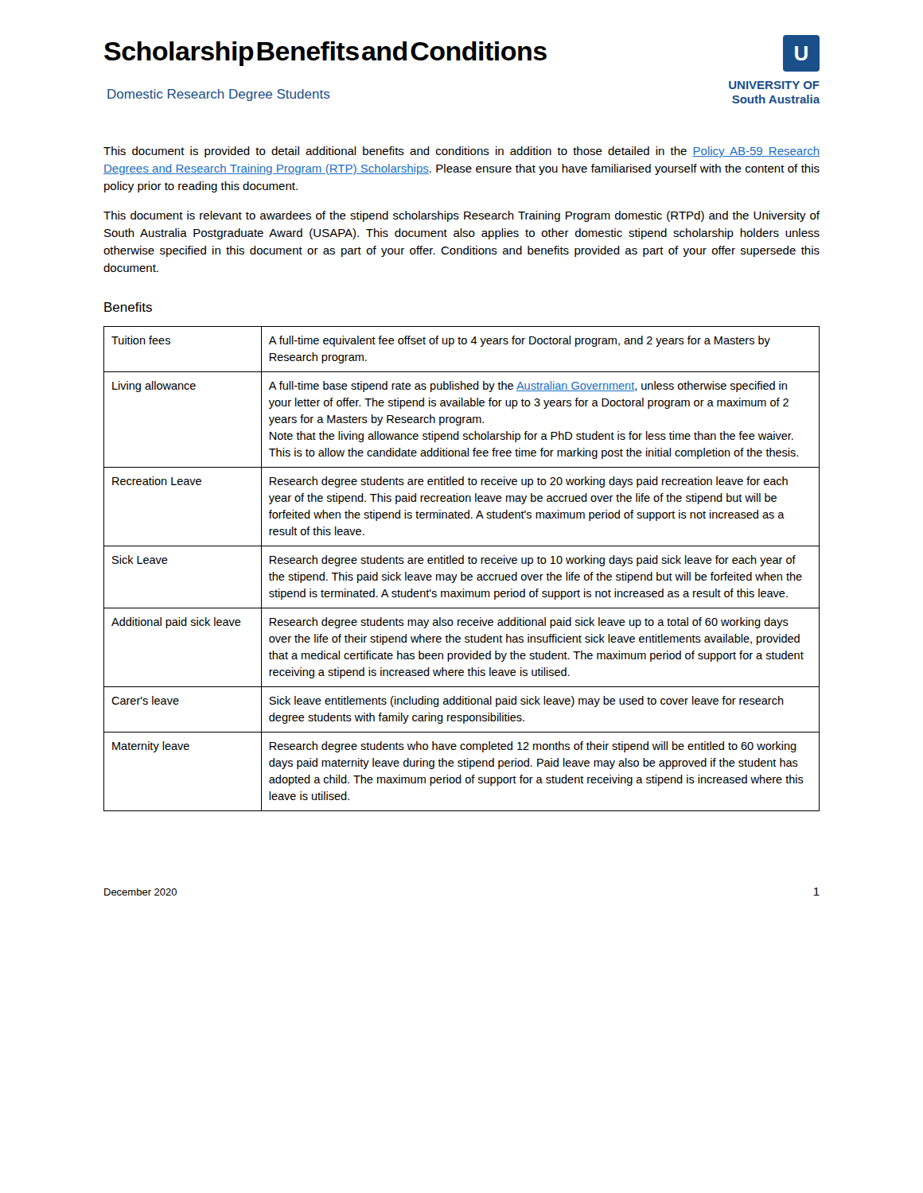Scholarship Benefits and Conditions
Domestic Research Degree Students
U
UNIVERSITY OF
South Australia
This document is provided to detail additional benefits and conditions in addition to those detailed in the Policy AB-59 Research Degrees and Research Training Program (RTP) Scholarships. Please ensure that you have familiarised yourself with the content of this policy prior to reading this document.
This document is relevant to awardees of the stipend scholarships Research Training Program domestic (RTPd) and the University of South Australia Postgraduate Award (USAPA). This document also applies to other domestic stipend scholarship holders unless otherwise specified in this document or as part of your offer. Conditions and benefits provided as part of your offer supersede this document.
Benefits
| Tuition fees | A full-time equivalent fee offset of up to 4 years for Doctoral program, and 2 years for a Masters by Research program. |
| Living allowance | A full-time base stipend rate as published by the Australian Government , unless otherwise specified in your letter of offer. The stipend is available for up to 3 years for a Doctoral program or a maximum of 2 years for a Masters by Research program. Note that the living allowance stipend scholarship for a PhD student is for less time than the fee waiver. This is to allow the candidate additional fee free time for marking post the initial completion of the thesis. |
| Recreation Leave | Research degree students are entitled to receive up to 20 working days paid recreation leave for each year of the stipend. This paid recreation leave may be accrued over the life of the stipend but will be forfeited when the stipend is terminated. A student's maximum period of support is not increased as a result of this leave. |
| Sick Leave | Research degree students are entitled to receive up to 10 working days paid sick leave for each year of the stipend. This paid sick leave may be accrued over the life of the stipend but will be forfeited when the stipend is terminated. A student's maximum period of support is not increased as a result of this leave. |
| Additional paid sick leave | Research degree students may also receive additional paid sick leave up to a total of 60 working days over the life of their stipend where the student has insufficient sick leave entitlements available, provided that a medical certificate has been provided by the student. The maximum period of support for a student receiving a stipend is increased where this leave is utilised. |
| Carer's leave | Sick leave entitlements (including additional paid sick leave) may be used to cover leave for research degree students with family caring responsibilities. |
| Maternity leave | Research degree students who have completed 12 months of their stipend will be entitled to 60 working days paid maternity leave during the stipend period. Paid leave may also be approved if the student has adopted a child. The maximum period of support for a student receiving a stipend is increased where this leave is utilised. |
December 2020 1